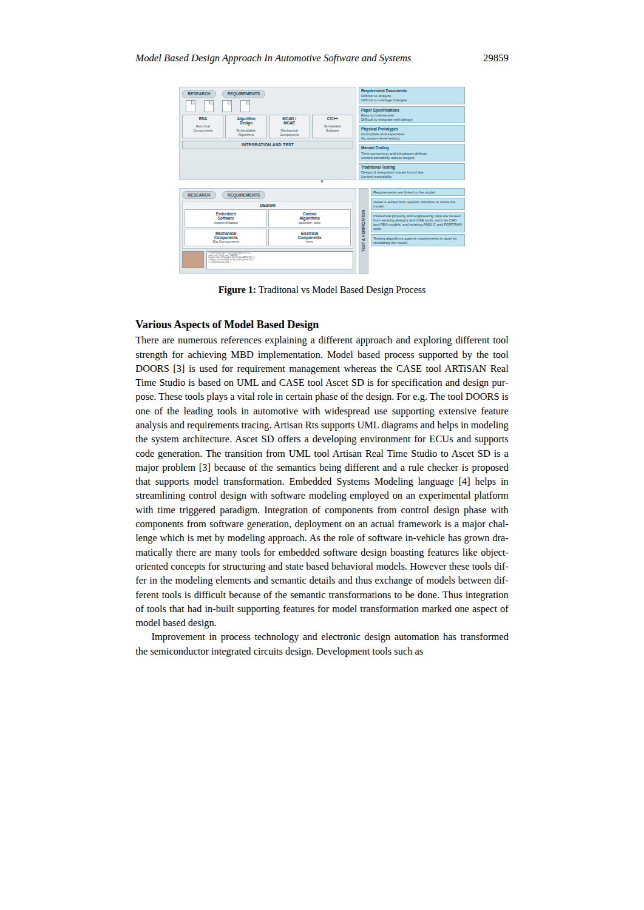Model Based Design Approach In Automotive Software and Systems 29859
RESEARCH REQUIREMENTS
EDA Electrical
Components
Algorithm
Design Embeddable
Algorithms
MCAD /
MCAE Mechanical
Components
C/C++Embedded
Software
INTEGRATION AND TEST
Requirement Documents Difficult to analyze
Difficult to manage changes
Paper Specifications Easy to misinterpret
Difficult to integrate with design
Physical Prototypes Incomplete and expensive
No system-level testing
Manual Coding Time-consuming and introduces defects
Limited portability across targets
Traditional Testing Design & integration issues found late
Limited traceability
▼
RESEARCH REQUIREMENTS
DESIGN
Embedded
Softwareimplementation
Control
Algorithmsoptimize, tune
Mechanical
Components Sig Components
Electrical
Componentshms
/* generated code */ void step(void){ y = K*u; }
static real_T x[4]; real_T A[4][4];
for(i=0;i<4;i++){ for(j=0;j<4;j++){ x[i]+=A[i][j]*u[j]; } }
if (flag) { out = sat(x[0], lo, hi); } else { out = 0.0; }
/* end generated code */
TEST & VERIFICATION
Requirements are linked to the model.
Detail is added from specific domains to refine the model.
Intellectual property and engineering data are reused from existing designs and CAE tools, such as CAD and FEA models, and existing ANSI C and FORTRAN code.
Testing algorithms against requirements is done by simulating the model.
Figure 1: Traditonal vs Model Based Design Process
Various Aspects of Model Based Design
There are numerous references explaining a different approach and exploring different tool strength for achieving MBD implementation. Model based process supported by the tool DOORS [3] is used for requirement management whereas the CASE tool ARTiSAN Real Time Studio is based on UML and CASE tool Ascet SD is for specification and design purpose. These tools plays a vital role in certain phase of the design. For e.g. The tool DOORS is one of the leading tools in automotive with widespread use supporting extensive feature analysis and requirements tracing. Artisan Rts supports UML diagrams and helps in modeling the system architecture. Ascet SD offers a developing environment for ECUs and supports code generation. The transition from UML tool Artisan Real Time Studio to Ascet SD is a major problem [3] because of the semantics being different and a rule checker is proposed that supports model transformation. Embedded Systems Modeling language [4] helps in streamlining control design with software modeling employed on an experimental platform with time triggered paradigm. Integration of components from control design phase with components from software generation, deployment on an actual framework is a major challenge which is met by modeling approach. As the role of software in-vehicle has grown dramatically there are many tools for embedded software design boasting features like object-oriented concepts for structuring and state based behavioral models. However these tools differ in the modeling elements and semantic details and thus exchange of models between different tools is difficult because of the semantic transformations to be done. Thus integration of tools that had in-built supporting features for model transformation marked one aspect of model based design.
Improvement in process technology and electronic design automation has transformed the semiconductor integrated circuits design. Development tools such as